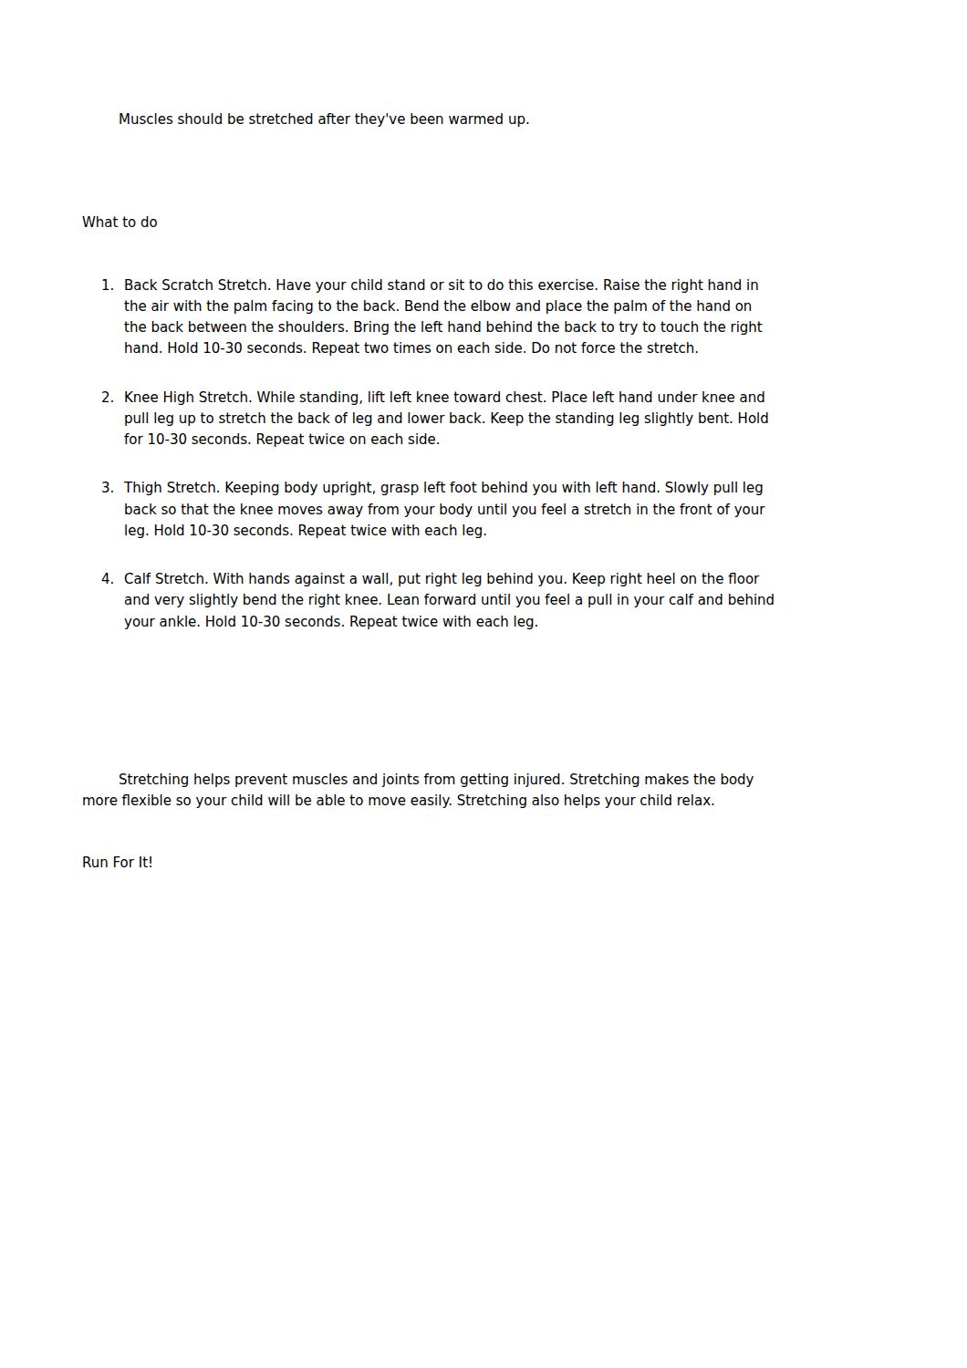Muscles should be stretched after they've been warmed up.
What to do
Back Scratch Stretch. Have your child stand or sit to do this exercise. Raise the right hand in the air with the palm facing to the back. Bend the elbow and place the palm of the hand on the back between the shoulders. Bring the left hand behind the back to try to touch the right hand. Hold 10-30 seconds. Repeat two times on each side. Do not force the stretch.
Knee High Stretch. While standing, lift left knee toward chest. Place left hand under knee and pull leg up to stretch the back of leg and lower back. Keep the standing leg slightly bent. Hold for 10-30 seconds. Repeat twice on each side.
Thigh Stretch. Keeping body upright, grasp left foot behind you with left hand. Slowly pull leg back so that the knee moves away from your body until you feel a stretch in the front of your leg. Hold 10-30 seconds. Repeat twice with each leg.
Calf Stretch. With hands against a wall, put right leg behind you. Keep right heel on the floor and very slightly bend the right knee. Lean forward until you feel a pull in your calf and behind your ankle. Hold 10-30 seconds. Repeat twice with each leg.
Stretching helps prevent muscles and joints from getting injured. Stretching makes the body more flexible so your child will be able to move easily. Stretching also helps your child relax.
Run For It!